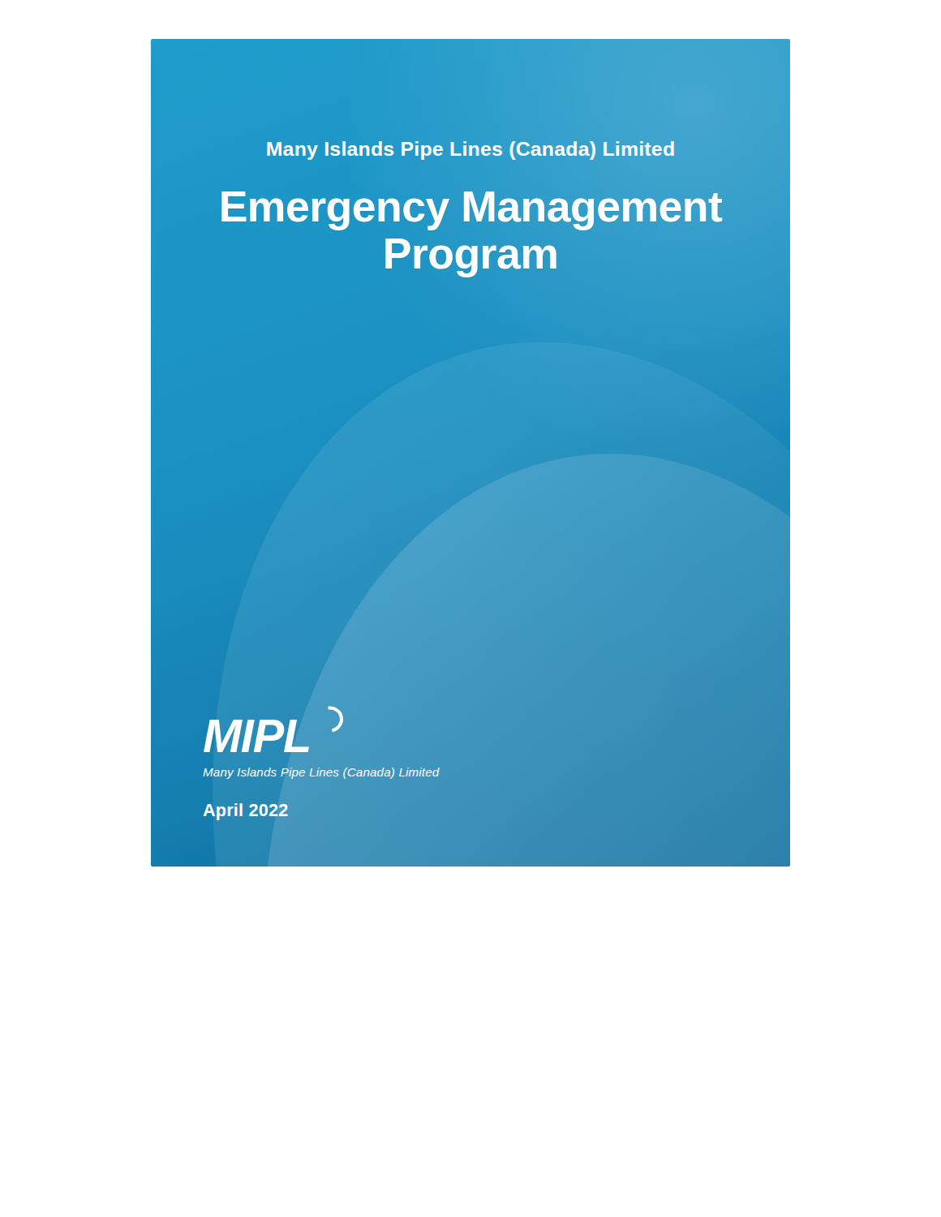Many Islands Pipe Lines (Canada) Limited
Emergency Management Program
MIPL
Many Islands Pipe Lines (Canada) Limited
April 2022